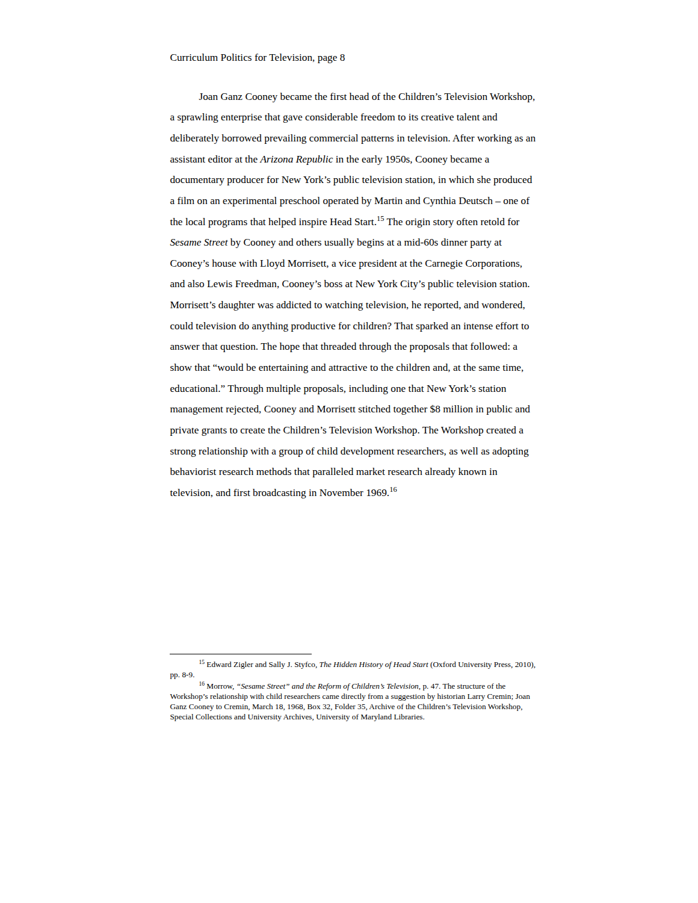Curriculum Politics for Television, page 8
Joan Ganz Cooney became the first head of the Children’s Television Workshop, a sprawling enterprise that gave considerable freedom to its creative talent and deliberately borrowed prevailing commercial patterns in television. After working as an assistant editor at the Arizona Republic in the early 1950s, Cooney became a documentary producer for New York’s public television station, in which she produced a film on an experimental preschool operated by Martin and Cynthia Deutsch – one of the local programs that helped inspire Head Start.15 The origin story often retold for Sesame Street by Cooney and others usually begins at a mid-60s dinner party at Cooney’s house with Lloyd Morrisett, a vice president at the Carnegie Corporations, and also Lewis Freedman, Cooney’s boss at New York City’s public television station. Morrisett’s daughter was addicted to watching television, he reported, and wondered, could television do anything productive for children? That sparked an intense effort to answer that question. The hope that threaded through the proposals that followed: a show that “would be entertaining and attractive to the children and, at the same time, educational.” Through multiple proposals, including one that New York’s station management rejected, Cooney and Morrisett stitched together $8 million in public and private grants to create the Children’s Television Workshop. The Workshop created a strong relationship with a group of child development researchers, as well as adopting behaviorist research methods that paralleled market research already known in television, and first broadcasting in November 1969.16
15 Edward Zigler and Sally J. Styfco, The Hidden History of Head Start (Oxford University Press, 2010), pp. 8-9.
16 Morrow, “Sesame Street” and the Reform of Children’s Television, p. 47. The structure of the Workshop’s relationship with child researchers came directly from a suggestion by historian Larry Cremin; Joan Ganz Cooney to Cremin, March 18, 1968, Box 32, Folder 35, Archive of the Children’s Television Workshop, Special Collections and University Archives, University of Maryland Libraries.